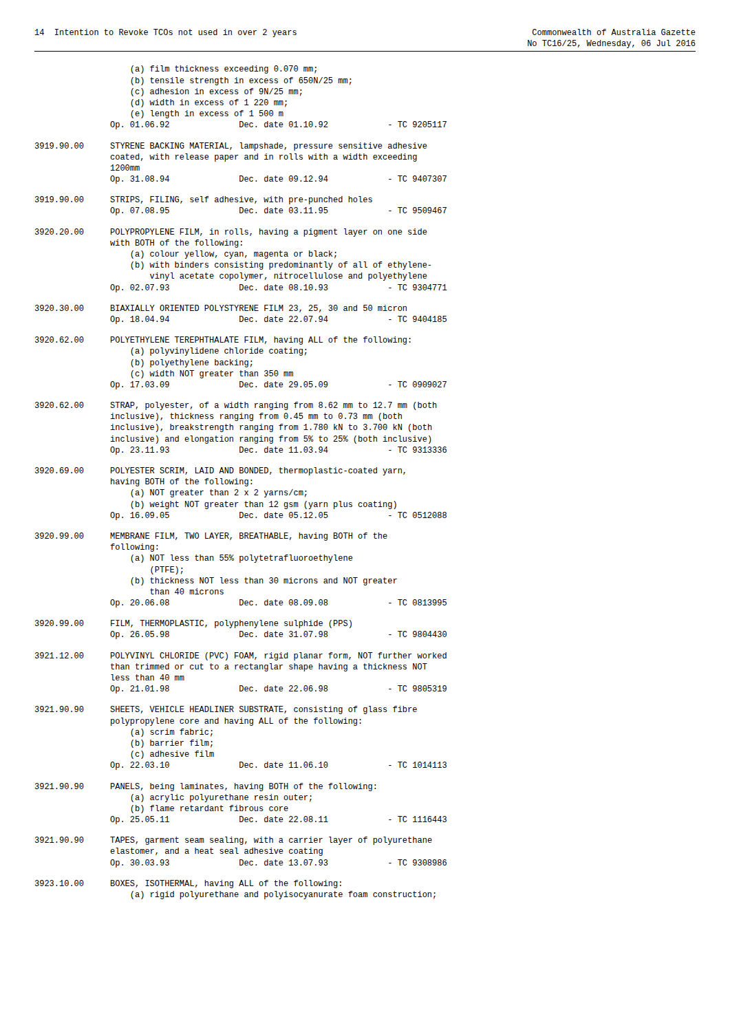14 Intention to Revoke TCOs not used in over 2 years
Commonwealth of Australia Gazette
No TC16/25, Wednesday, 06 Jul 2016
| | (a) film thickness exceeding 0.070 mm; (b) tensile strength in excess of 650N/25 mm; (c) adhesion in excess of 9N/25 mm; (d) width in excess of 1 220 mm; (e) length in excess of 1 500 m Op. 01.06.92 Dec. date 01.10.92 - TC 9205117 |
| 3919.90.00 | STYRENE BACKING MATERIAL, lampshade, pressure sensitive adhesive coated, with release paper and in rolls with a width exceeding 1200mm Op. 31.08.94 Dec. date 09.12.94 - TC 9407307 |
| 3919.90.00 | STRIPS, FILING, self adhesive, with pre-punched holes Op. 07.08.95 Dec. date 03.11.95 - TC 9509467 |
| 3920.20.00 | POLYPROPYLENE FILM, in rolls, having a pigment layer on one side with BOTH of the following: (a) colour yellow, cyan, magenta or black; (b) with binders consisting predominantly of all of ethylene- vinyl acetate copolymer, nitrocellulose and polyethylene Op. 02.07.93 Dec. date 08.10.93 - TC 9304771 |
| 3920.30.00 | BIAXIALLY ORIENTED POLYSTYRENE FILM 23, 25, 30 and 50 micron Op. 18.04.94 Dec. date 22.07.94 - TC 9404185 |
| 3920.62.00 | POLYETHYLENE TEREPHTHALATE FILM, having ALL of the following: (a) polyvinylidene chloride coating; (b) polyethylene backing; (c) width NOT greater than 350 mm Op. 17.03.09 Dec. date 29.05.09 - TC 0909027 |
| 3920.62.00 | STRAP, polyester, of a width ranging from 8.62 mm to 12.7 mm (both inclusive), thickness ranging from 0.45 mm to 0.73 mm (both inclusive), breakstrength ranging from 1.780 kN to 3.700 kN (both inclusive) and elongation ranging from 5% to 25% (both inclusive) Op. 23.11.93 Dec. date 11.03.94 - TC 9313336 |
| 3920.69.00 | POLYESTER SCRIM, LAID AND BONDED, thermoplastic-coated yarn, having BOTH of the following: (a) NOT greater than 2 x 2 yarns/cm; (b) weight NOT greater than 12 gsm (yarn plus coating) Op. 16.09.05 Dec. date 05.12.05 - TC 0512088 |
| 3920.99.00 | MEMBRANE FILM, TWO LAYER, BREATHABLE, having BOTH of the following: (a) NOT less than 55% polytetrafluoroethylene (PTFE); (b) thickness NOT less than 30 microns and NOT greater than 40 microns Op. 20.06.08 Dec. date 08.09.08 - TC 0813995 |
| 3920.99.00 | FILM, THERMOPLASTIC, polyphenylene sulphide (PPS) Op. 26.05.98 Dec. date 31.07.98 - TC 9804430 |
| 3921.12.00 | POLYVINYL CHLORIDE (PVC) FOAM, rigid planar form, NOT further worked than trimmed or cut to a rectanglar shape having a thickness NOT less than 40 mm Op. 21.01.98 Dec. date 22.06.98 - TC 9805319 |
| 3921.90.90 | SHEETS, VEHICLE HEADLINER SUBSTRATE, consisting of glass fibre polypropylene core and having ALL of the following: (a) scrim fabric; (b) barrier film; (c) adhesive film Op. 22.03.10 Dec. date 11.06.10 - TC 1014113 |
| 3921.90.90 | PANELS, being laminates, having BOTH of the following: (a) acrylic polyurethane resin outer; (b) flame retardant fibrous core Op. 25.05.11 Dec. date 22.08.11 - TC 1116443 |
| 3921.90.90 | TAPES, garment seam sealing, with a carrier layer of polyurethane elastomer, and a heat seal adhesive coating Op. 30.03.93 Dec. date 13.07.93 - TC 9308986 |
| 3923.10.00 | BOXES, ISOTHERMAL, having ALL of the following: (a) rigid polyurethane and polyisocyanurate foam construction; |